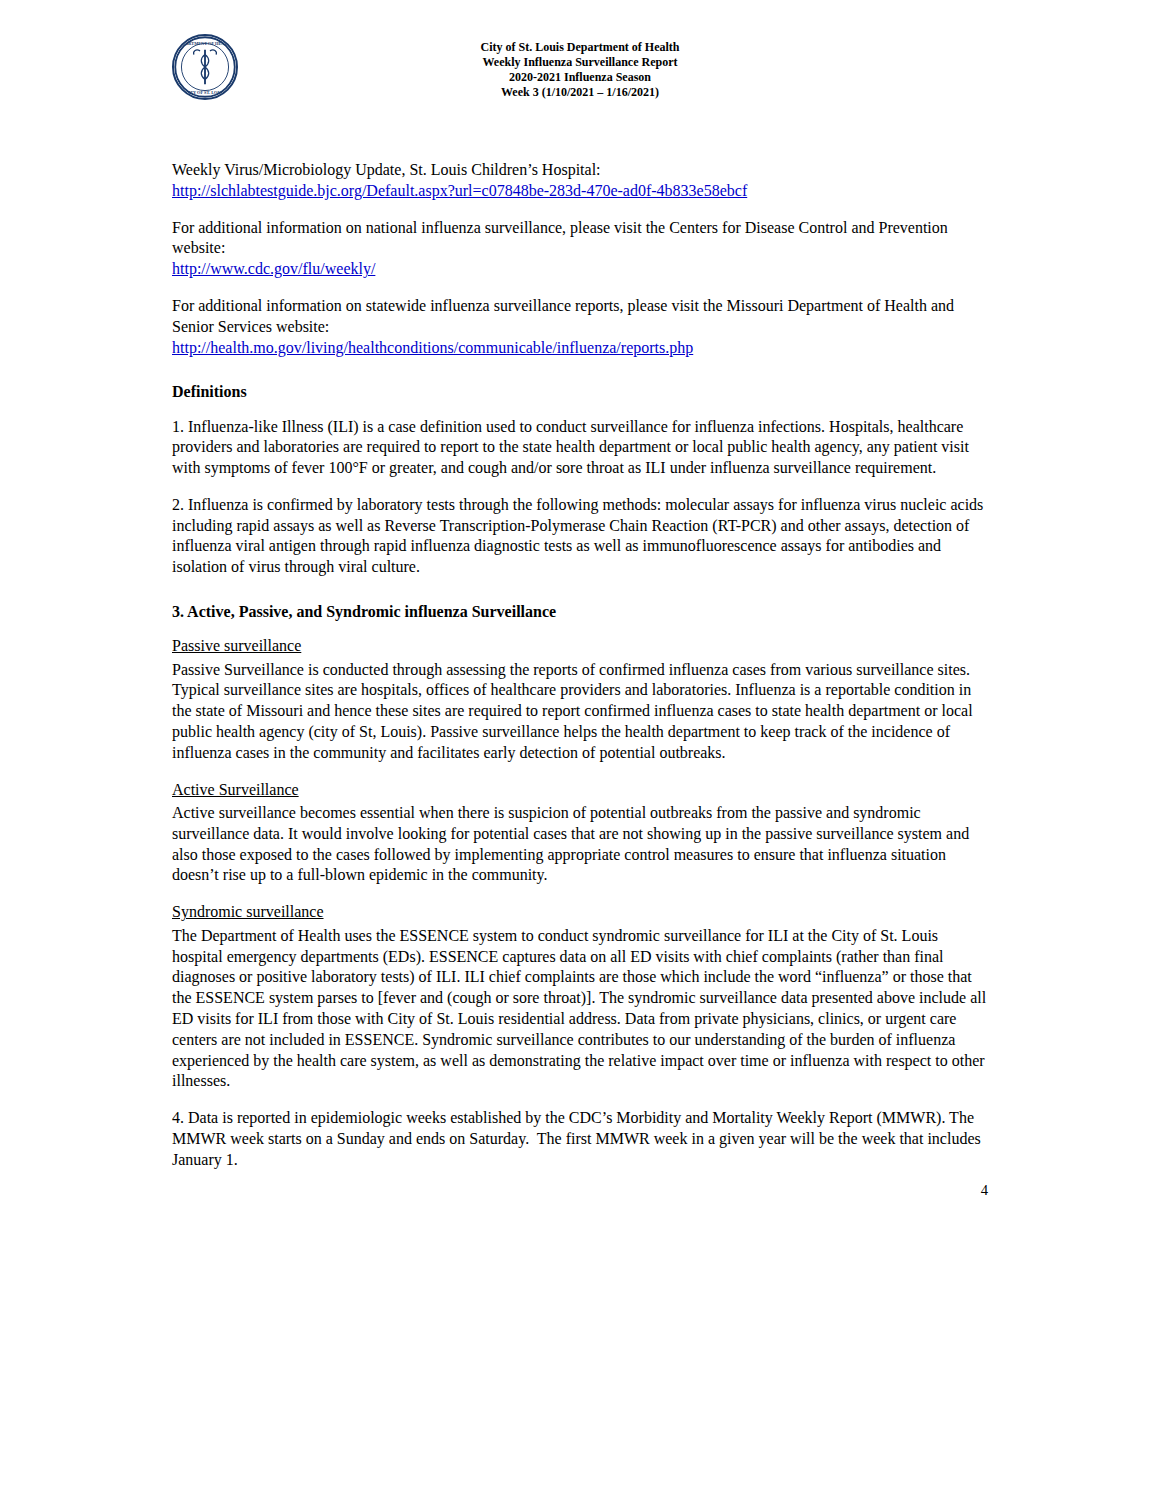DEPARTMENT OF HEALTH CITY OF ST. LOUIS
City of St. Louis Department of Health
Weekly Influenza Surveillance Report
2020-2021 Influenza Season
Week 3 (1/10/2021 – 1/16/2021)
Weekly Virus/Microbiology Update, St. Louis Children’s Hospital:
http://slchlabtestguide.bjc.org/Default.aspx?url=c07848be-283d-470e-ad0f-4b833e58ebcf
For additional information on national influenza surveillance, please visit the Centers for Disease Control and Prevention website:
http://www.cdc.gov/flu/weekly/
For additional information on statewide influenza surveillance reports, please visit the Missouri Department of Health and Senior Services website:
http://health.mo.gov/living/healthconditions/communicable/influenza/reports.php
Definitions
1. Influenza-like Illness (ILI) is a case definition used to conduct surveillance for influenza infections. Hospitals, healthcare providers and laboratories are required to report to the state health department or local public health agency, any patient visit with symptoms of fever 100°F or greater, and cough and/or sore throat as ILI under influenza surveillance requirement.
2. Influenza is confirmed by laboratory tests through the following methods: molecular assays for influenza virus nucleic acids including rapid assays as well as Reverse Transcription-Polymerase Chain Reaction (RT-PCR) and other assays, detection of influenza viral antigen through rapid influenza diagnostic tests as well as immunofluorescence assays for antibodies and isolation of virus through viral culture.
3. Active, Passive, and Syndromic influenza Surveillance
Passive surveillance
Passive Surveillance is conducted through assessing the reports of confirmed influenza cases from various surveillance sites. Typical surveillance sites are hospitals, offices of healthcare providers and laboratories. Influenza is a reportable condition in the state of Missouri and hence these sites are required to report confirmed influenza cases to state health department or local public health agency (city of St, Louis). Passive surveillance helps the health department to keep track of the incidence of influenza cases in the community and facilitates early detection of potential outbreaks.
Active Surveillance
Active surveillance becomes essential when there is suspicion of potential outbreaks from the passive and syndromic surveillance data. It would involve looking for potential cases that are not showing up in the passive surveillance system and also those exposed to the cases followed by implementing appropriate control measures to ensure that influenza situation doesn’t rise up to a full-blown epidemic in the community.
Syndromic surveillance
The Department of Health uses the ESSENCE system to conduct syndromic surveillance for ILI at the City of St. Louis hospital emergency departments (EDs). ESSENCE captures data on all ED visits with chief complaints (rather than final diagnoses or positive laboratory tests) of ILI. ILI chief complaints are those which include the word “influenza” or those that the ESSENCE system parses to [fever and (cough or sore throat)]. The syndromic surveillance data presented above include all ED visits for ILI from those with City of St. Louis residential address. Data from private physicians, clinics, or urgent care centers are not included in ESSENCE. Syndromic surveillance contributes to our understanding of the burden of influenza experienced by the health care system, as well as demonstrating the relative impact over time or influenza with respect to other illnesses.
4. Data is reported in epidemiologic weeks established by the CDC’s Morbidity and Mortality Weekly Report (MMWR). The MMWR week starts on a Sunday and ends on Saturday. The first MMWR week in a given year will be the week that includes January 1.
4